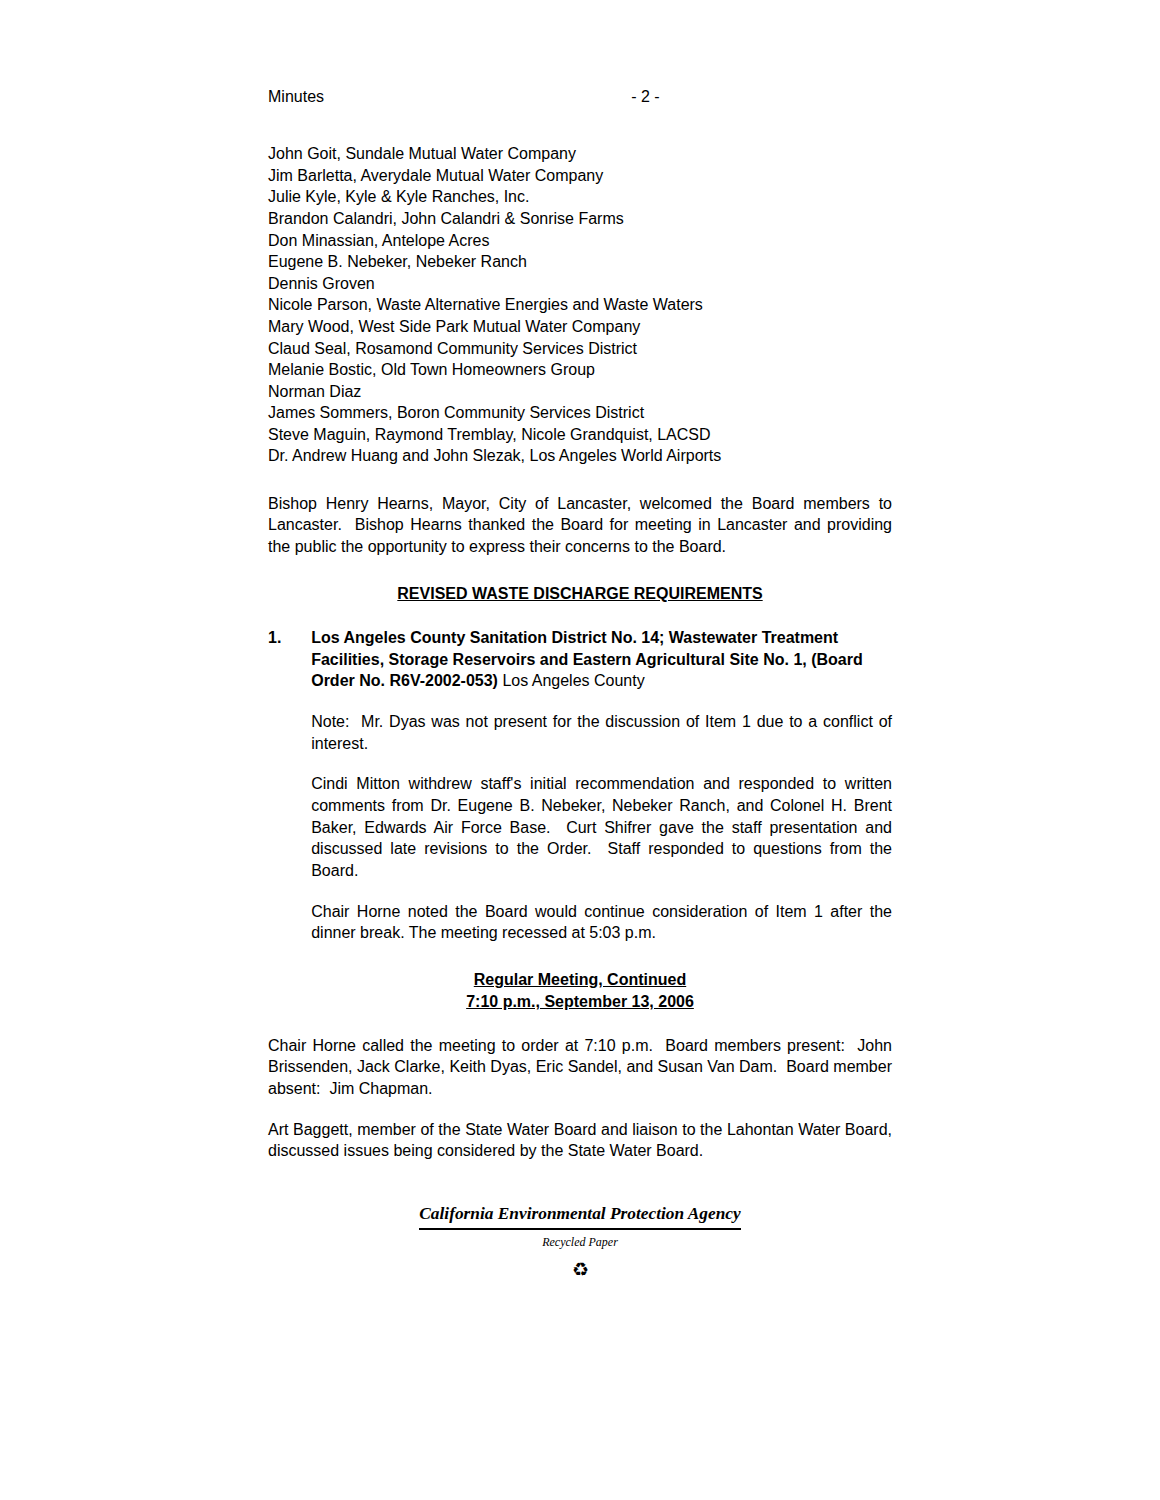Minutes - 2 -
John Goit, Sundale Mutual Water Company
Jim Barletta, Averydale Mutual Water Company
Julie Kyle, Kyle & Kyle Ranches, Inc.
Brandon Calandri, John Calandri & Sonrise Farms
Don Minassian, Antelope Acres
Eugene B. Nebeker, Nebeker Ranch
Dennis Groven
Nicole Parson, Waste Alternative Energies and Waste Waters
Mary Wood, West Side Park Mutual Water Company
Claud Seal, Rosamond Community Services District
Melanie Bostic, Old Town Homeowners Group
Norman Diaz
James Sommers, Boron Community Services District
Steve Maguin, Raymond Tremblay, Nicole Grandquist, LACSD
Dr. Andrew Huang and John Slezak, Los Angeles World Airports
Bishop Henry Hearns, Mayor, City of Lancaster, welcomed the Board members to Lancaster. Bishop Hearns thanked the Board for meeting in Lancaster and providing the public the opportunity to express their concerns to the Board.
REVISED WASTE DISCHARGE REQUIREMENTS
1.
Los Angeles County Sanitation District No. 14; Wastewater Treatment Facilities, Storage Reservoirs and Eastern Agricultural Site No. 1, (Board Order No. R6V-2002-053) Los Angeles County
Note: Mr. Dyas was not present for the discussion of Item 1 due to a conflict of interest.
Cindi Mitton withdrew staff's initial recommendation and responded to written comments from Dr. Eugene B. Nebeker, Nebeker Ranch, and Colonel H. Brent Baker, Edwards Air Force Base. Curt Shifrer gave the staff presentation and discussed late revisions to the Order. Staff responded to questions from the Board.
Chair Horne noted the Board would continue consideration of Item 1 after the dinner break. The meeting recessed at 5:03 p.m.
Regular Meeting, Continued
7:10 p.m., September 13, 2006
Chair Horne called the meeting to order at 7:10 p.m. Board members present: John Brissenden, Jack Clarke, Keith Dyas, Eric Sandel, and Susan Van Dam. Board member absent: Jim Chapman.
Art Baggett, member of the State Water Board and liaison to the Lahontan Water Board, discussed issues being considered by the State Water Board.
California Environmental Protection Agency
Recycled Paper
♻